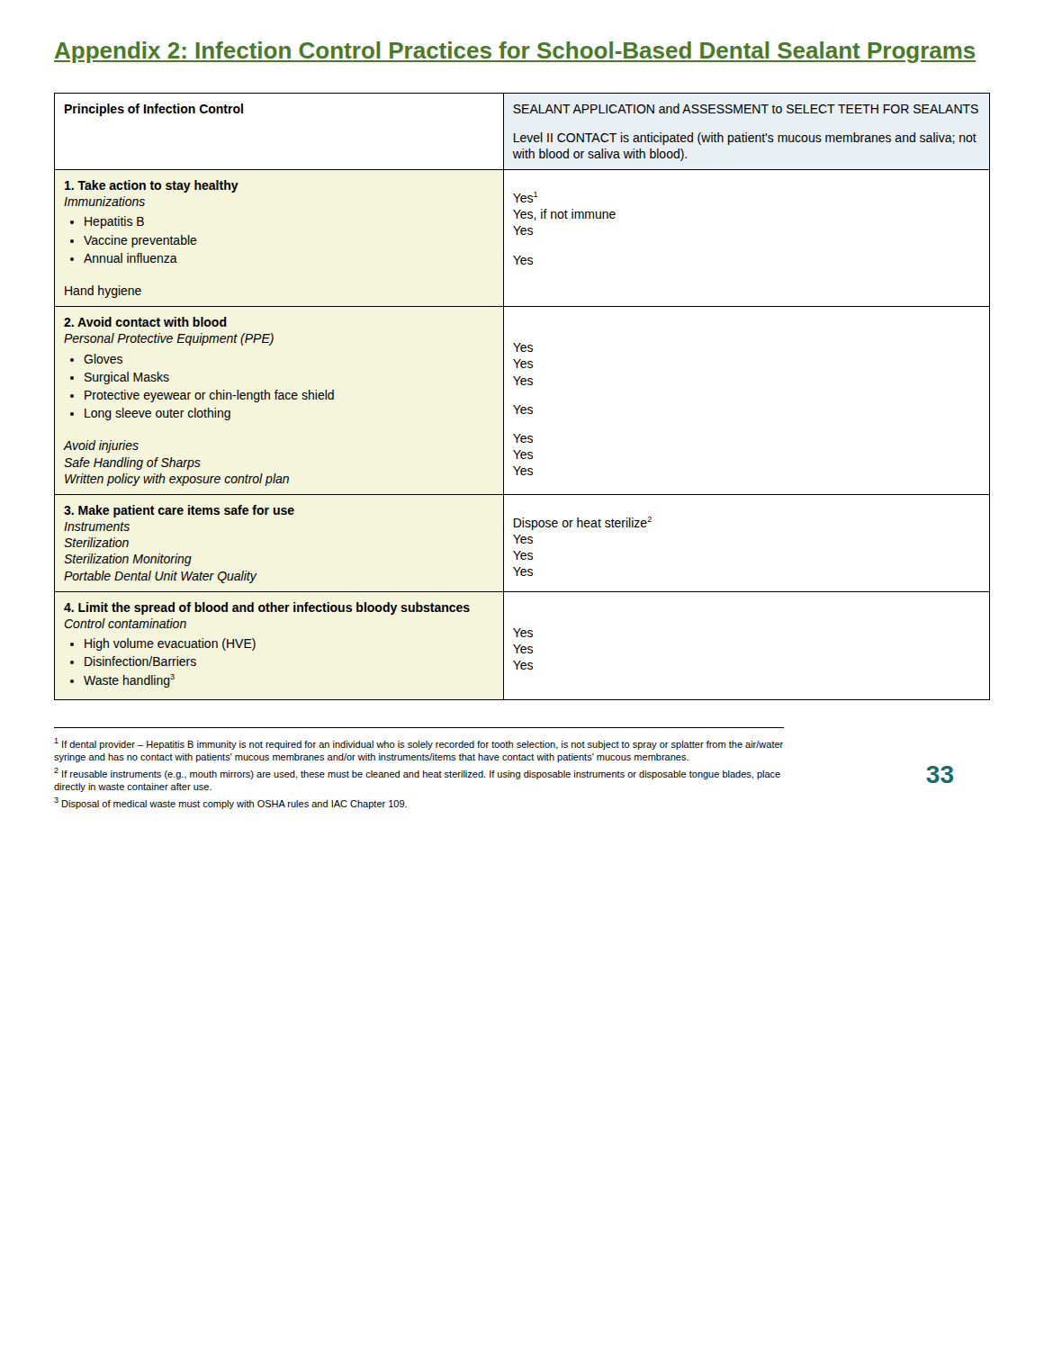Appendix 2: Infection Control Practices for School-Based Dental Sealant Programs
| Principles of Infection Control | SEALANT APPLICATION and ASSESSMENT to SELECT TEETH FOR SEALANTS Level II CONTACT is anticipated (with patient's mucous membranes and saliva; not with blood or saliva with blood). |
| 1. Take action to stay healthy Immunizations Hepatitis B Vaccine preventable Annual influenza Hand hygiene | Yes 1 Yes, if not immune Yes Yes |
| 2. Avoid contact with blood Personal Protective Equipment (PPE) Gloves Surgical Masks Protective eyewear or chin-length face shield Long sleeve outer clothing Avoid injuries Safe Handling of Sharps Written policy with exposure control plan | Yes Yes Yes Yes Yes Yes Yes |
| 3. Make patient care items safe for use Instruments Sterilization Sterilization Monitoring Portable Dental Unit Water Quality | Dispose or heat sterilize 2 Yes Yes Yes |
| 4. Limit the spread of blood and other infectious bloody substances Control contamination High volume evacuation (HVE) Disinfection/Barriers Waste handling 3 | Yes Yes Yes |
1 If dental provider – Hepatitis B immunity is not required for an individual who is solely recorded for tooth selection, is not subject to spray or splatter from the air/water syringe and has no contact with patients' mucous membranes and/or with instruments/items that have contact with patients' mucous membranes.
2 If reusable instruments (e.g., mouth mirrors) are used, these must be cleaned and heat sterilized. If using disposable instruments or disposable tongue blades, place directly in waste container after use.
3 Disposal of medical waste must comply with OSHA rules and IAC Chapter 109.
33